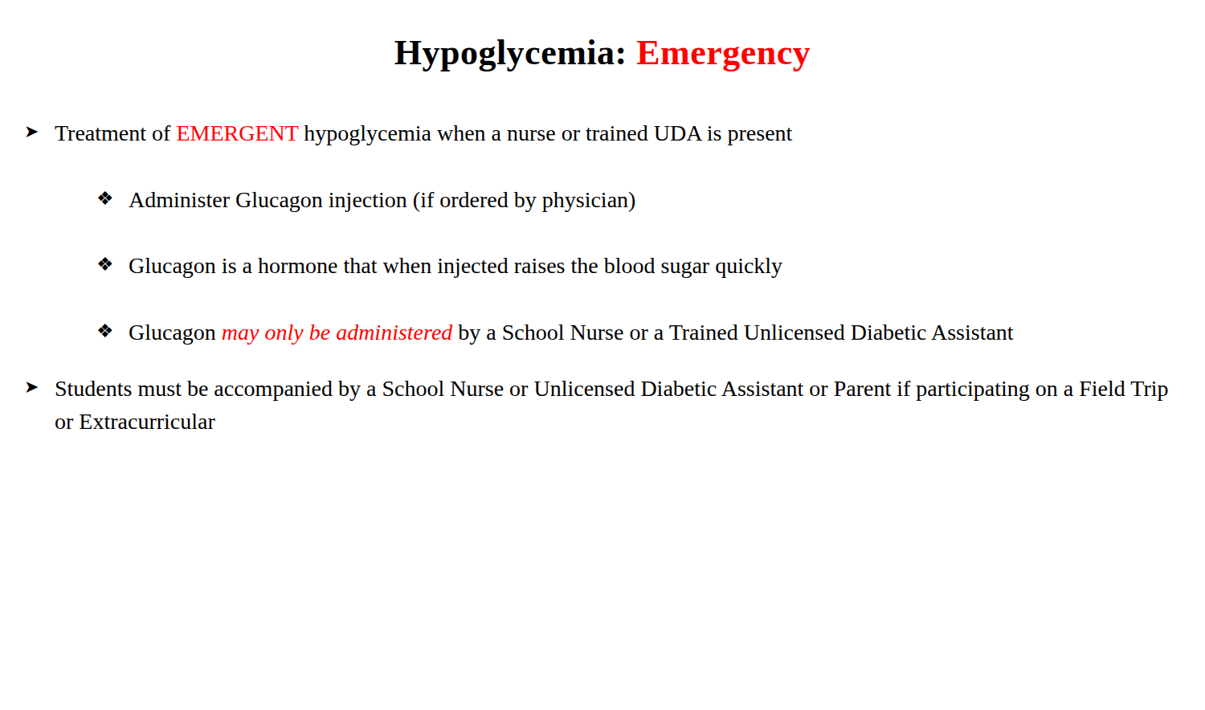Hypoglycemia: Emergency
Treatment of EMERGENT hypoglycemia when a nurse or trained UDA is present
Administer Glucagon injection (if ordered by physician)
Glucagon is a hormone that when injected raises the blood sugar quickly
Glucagon may only be administered by a School Nurse or a Trained Unlicensed Diabetic Assistant
Students must be accompanied by a School Nurse or Unlicensed Diabetic Assistant or Parent if participating on a Field Trip or Extracurricular